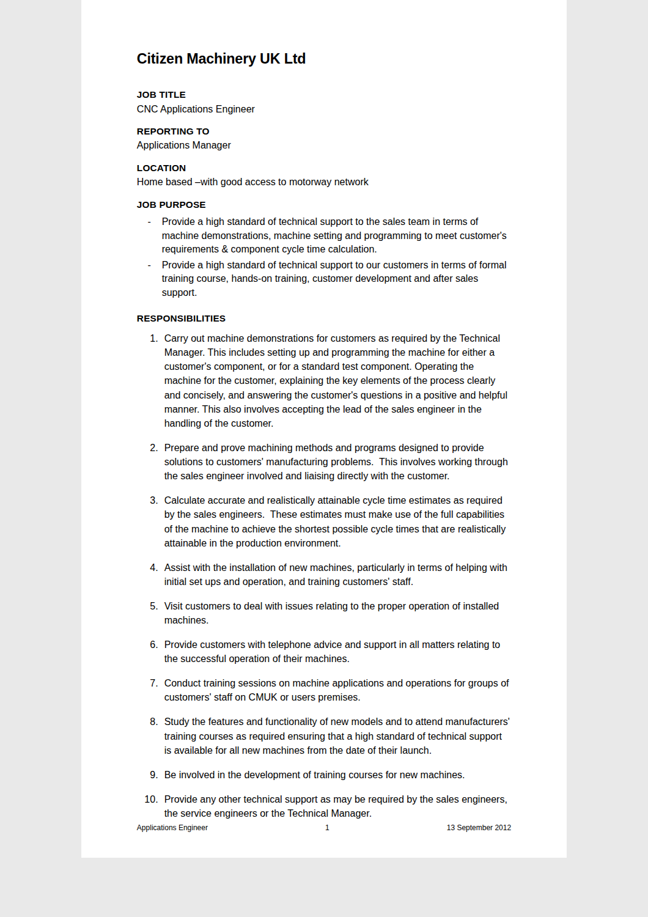Citizen Machinery UK Ltd
JOB TITLE
CNC Applications Engineer
REPORTING TO
Applications Manager
LOCATION
Home based –with good access to motorway network
JOB PURPOSE
Provide a high standard of technical support to the sales team in terms of machine demonstrations, machine setting and programming to meet customer's requirements & component cycle time calculation.
Provide a high standard of technical support to our customers in terms of formal training course, hands-on training, customer development and after sales support.
RESPONSIBILITIES
Carry out machine demonstrations for customers as required by the Technical Manager. This includes setting up and programming the machine for either a customer's component, or for a standard test component. Operating the machine for the customer, explaining the key elements of the process clearly and concisely, and answering the customer's questions in a positive and helpful manner. This also involves accepting the lead of the sales engineer in the handling of the customer.
Prepare and prove machining methods and programs designed to provide solutions to customers' manufacturing problems. This involves working through the sales engineer involved and liaising directly with the customer.
Calculate accurate and realistically attainable cycle time estimates as required by the sales engineers. These estimates must make use of the full capabilities of the machine to achieve the shortest possible cycle times that are realistically attainable in the production environment.
Assist with the installation of new machines, particularly in terms of helping with initial set ups and operation, and training customers' staff.
Visit customers to deal with issues relating to the proper operation of installed machines.
Provide customers with telephone advice and support in all matters relating to the successful operation of their machines.
Conduct training sessions on machine applications and operations for groups of customers' staff on CMUK or users premises.
Study the features and functionality of new models and to attend manufacturers' training courses as required ensuring that a high standard of technical support is available for all new machines from the date of their launch.
Be involved in the development of training courses for new machines.
Provide any other technical support as may be required by the sales engineers, the service engineers or the Technical Manager.
Applications Engineer 1 13 September 2012